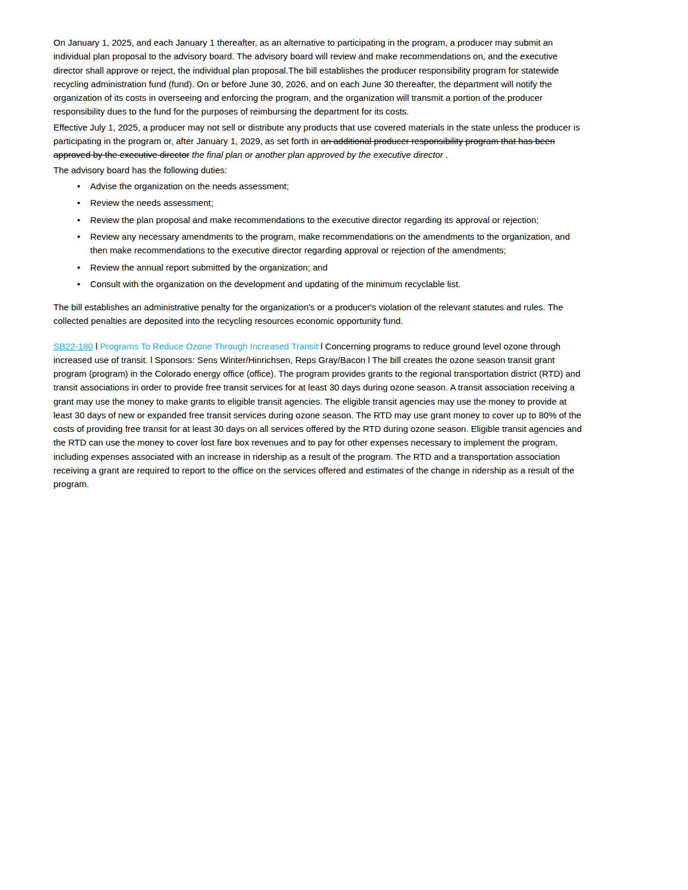On January 1, 2025, and each January 1 thereafter, as an alternative to participating in the program, a producer may submit an individual plan proposal to the advisory board. The advisory board will review and make recommendations on, and the executive director shall approve or reject, the individual plan proposal.The bill establishes the producer responsibility program for statewide recycling administration fund (fund). On or before June 30, 2026, and on each June 30 thereafter, the department will notify the organization of its costs in overseeing and enforcing the program, and the organization will transmit a portion of the producer responsibility dues to the fund for the purposes of reimbursing the department for its costs.
Effective July 1, 2025, a producer may not sell or distribute any products that use covered materials in the state unless the producer is participating in the program or, after January 1, 2029, as set forth in an additional producer responsibility program that has been approved by the executive director the final plan or another plan approved by the executive director .
The advisory board has the following duties:
Advise the organization on the needs assessment;
Review the needs assessment;
Review the plan proposal and make recommendations to the executive director regarding its approval or rejection;
Review any necessary amendments to the program, make recommendations on the amendments to the organization, and then make recommendations to the executive director regarding approval or rejection of the amendments;
Review the annual report submitted by the organization; and
Consult with the organization on the development and updating of the minimum recyclable list.
The bill establishes an administrative penalty for the organization's or a producer's violation of the relevant statutes and rules. The collected penalties are deposited into the recycling resources economic opportunity fund.
SB22-180 l Programs To Reduce Ozone Through Increased Transit l Concerning programs to reduce ground level ozone through increased use of transit. l Sponsors: Sens Winter/Hinrichsen, Reps Gray/Bacon l The bill creates the ozone season transit grant program (program) in the Colorado energy office (office). The program provides grants to the regional transportation district (RTD) and transit associations in order to provide free transit services for at least 30 days during ozone season. A transit association receiving a grant may use the money to make grants to eligible transit agencies. The eligible transit agencies may use the money to provide at least 30 days of new or expanded free transit services during ozone season. The RTD may use grant money to cover up to 80% of the costs of providing free transit for at least 30 days on all services offered by the RTD during ozone season. Eligible transit agencies and the RTD can use the money to cover lost fare box revenues and to pay for other expenses necessary to implement the program, including expenses associated with an increase in ridership as a result of the program. The RTD and a transportation association receiving a grant are required to report to the office on the services offered and estimates of the change in ridership as a result of the program.